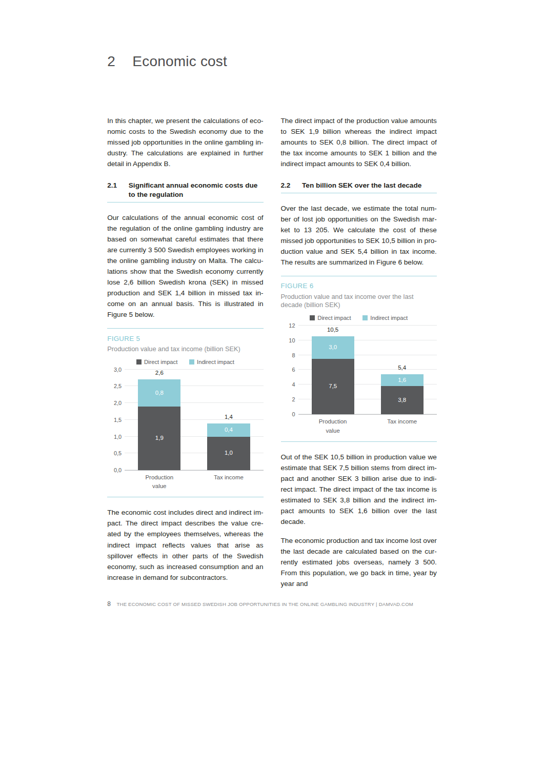2 Economic cost
In this chapter, we present the calculations of economic costs to the Swedish economy due to the missed job opportunities in the online gambling industry. The calculations are explained in further detail in Appendix B.
2.1 Significant annual economic costs due to the regulation
Our calculations of the annual economic cost of the regulation of the online gambling industry are based on somewhat careful estimates that there are currently 3 500 Swedish employees working in the online gambling industry on Malta. The calculations show that the Swedish economy currently lose 2,6 billion Swedish krona (SEK) in missed production and SEK 1,4 billion in missed tax income on an annual basis. This is illustrated in Figure 5 below.
FIGURE 5
Production value and tax income (billion SEK)
Direct impact Indirect impact
3,0
2,5
2,0
1,5
1,0
0,5
0,0
2,6
0,8
1,9
1,4
0,4
1,0
Production value Tax income
The economic cost includes direct and indirect impact. The direct impact describes the value created by the employees themselves, whereas the indirect impact reflects values that arise as spillover effects in other parts of the Swedish economy, such as increased consumption and an increase in demand for subcontractors.
The direct impact of the production value amounts to SEK 1,9 billion whereas the indirect impact amounts to SEK 0,8 billion. The direct impact of the tax income amounts to SEK 1 billion and the indirect impact amounts to SEK 0,4 billion.
2.2 Ten billion SEK over the last decade
Over the last decade, we estimate the total number of lost job opportunities on the Swedish market to 13 205. We calculate the cost of these missed job opportunities to SEK 10,5 billion in production value and SEK 5,4 billion in tax income. The results are summarized in Figure 6 below.
FIGURE 6
Production value and tax income over the last decade (billion SEK)
Direct impact Indirect impact
12
10
8
6
4
2
0
10,5
3,0
7,5
5,4
1,6
3,8
Production value Tax income
Out of the SEK 10,5 billion in production value we estimate that SEK 7,5 billion stems from direct impact and another SEK 3 billion arise due to indirect impact. The direct impact of the tax income is estimated to SEK 3,8 billion and the indirect impact amounts to SEK 1,6 billion over the last decade.
The economic production and tax income lost over the last decade are calculated based on the currently estimated jobs overseas, namely 3 500. From this population, we go back in time, year by year and
8 THE ECONOMIC COST OF MISSED SWEDISH JOB OPPORTUNITIES IN THE ONLINE GAMBLING INDUSTRY | DAMVAD.COM